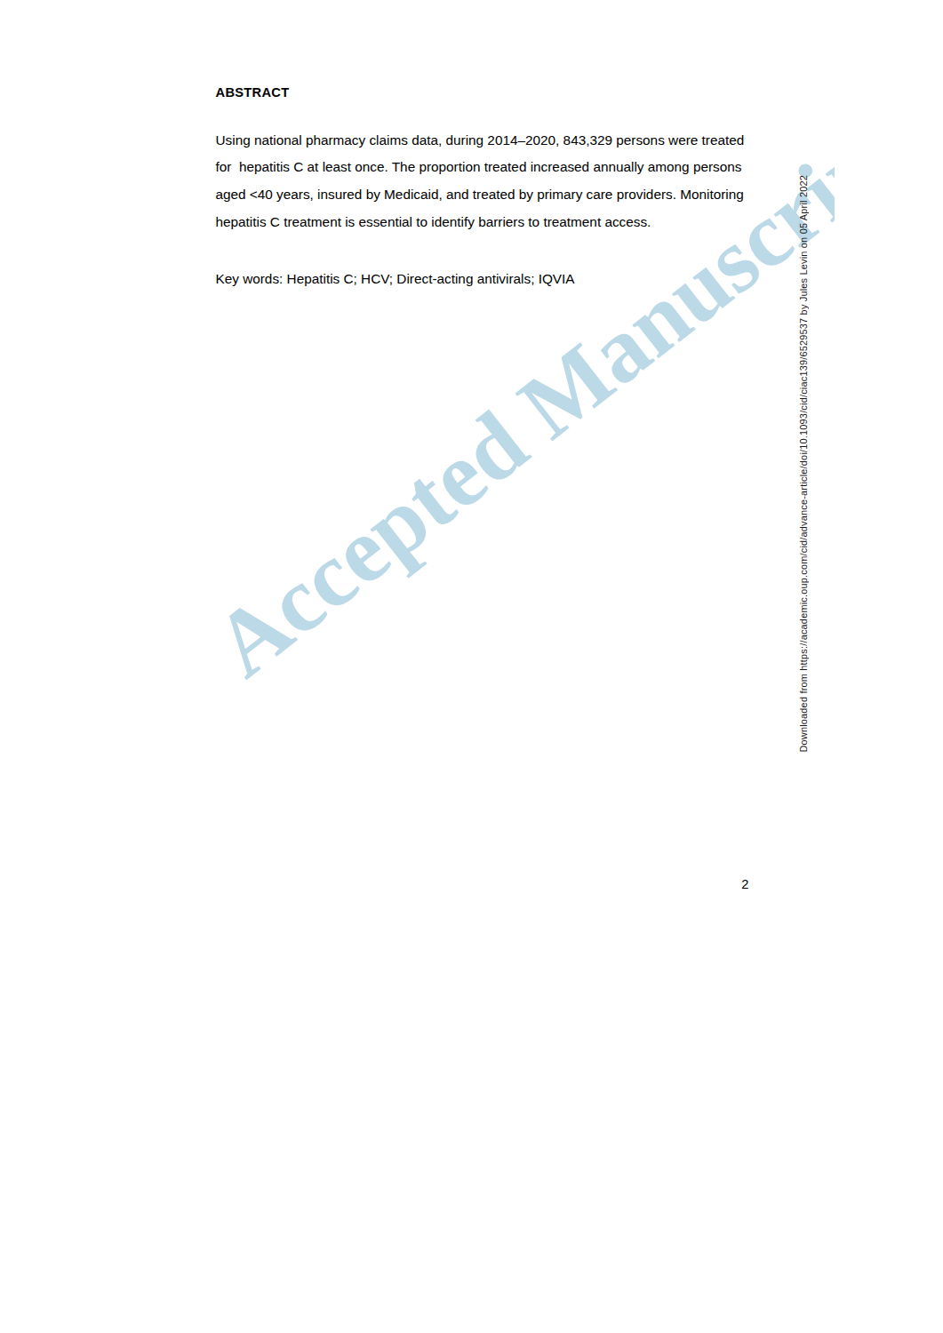Accepted Manuscript
Downloaded from https://academic.oup.com/cid/advance-article/doi/10.1093/cid/ciac139/6529537 by Jules Levin on 05 April 2022
ABSTRACT
Using national pharmacy claims data, during 2014–2020, 843,329 persons were treated for hepatitis C at least once. The proportion treated increased annually among persons aged <40 years, insured by Medicaid, and treated by primary care providers. Monitoring hepatitis C treatment is essential to identify barriers to treatment access.
Key words: Hepatitis C; HCV; Direct-acting antivirals; IQVIA
2